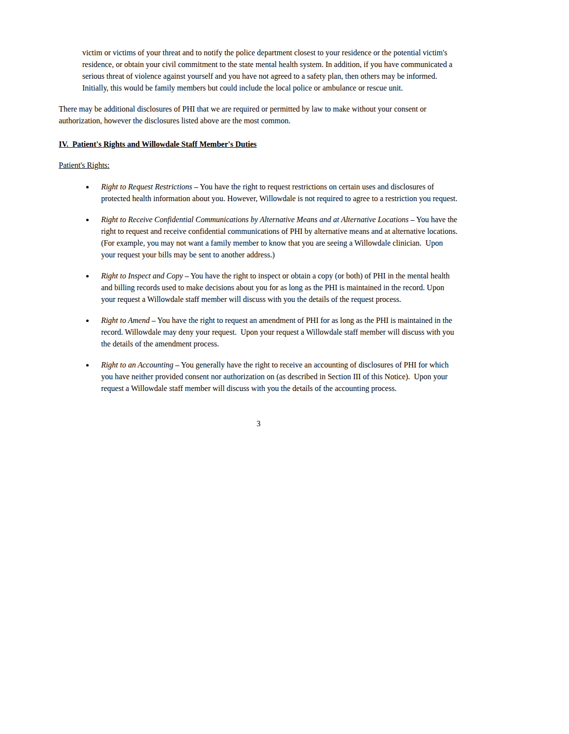victim or victims of your threat and to notify the police department closest to your residence or the potential victim's residence, or obtain your civil commitment to the state mental health system. In addition, if you have communicated a serious threat of violence against yourself and you have not agreed to a safety plan, then others may be informed. Initially, this would be family members but could include the local police or ambulance or rescue unit.
There may be additional disclosures of PHI that we are required or permitted by law to make without your consent or authorization, however the disclosures listed above are the most common.
IV. Patient's Rights and Willowdale Staff Member's Duties
Patient's Rights:
Right to Request Restrictions – You have the right to request restrictions on certain uses and disclosures of protected health information about you. However, Willowdale is not required to agree to a restriction you request.
Right to Receive Confidential Communications by Alternative Means and at Alternative Locations – You have the right to request and receive confidential communications of PHI by alternative means and at alternative locations. (For example, you may not want a family member to know that you are seeing a Willowdale clinician. Upon your request your bills may be sent to another address.)
Right to Inspect and Copy – You have the right to inspect or obtain a copy (or both) of PHI in the mental health and billing records used to make decisions about you for as long as the PHI is maintained in the record. Upon your request a Willowdale staff member will discuss with you the details of the request process.
Right to Amend – You have the right to request an amendment of PHI for as long as the PHI is maintained in the record. Willowdale may deny your request. Upon your request a Willowdale staff member will discuss with you the details of the amendment process.
Right to an Accounting – You generally have the right to receive an accounting of disclosures of PHI for which you have neither provided consent nor authorization on (as described in Section III of this Notice). Upon your request a Willowdale staff member will discuss with you the details of the accounting process.
3